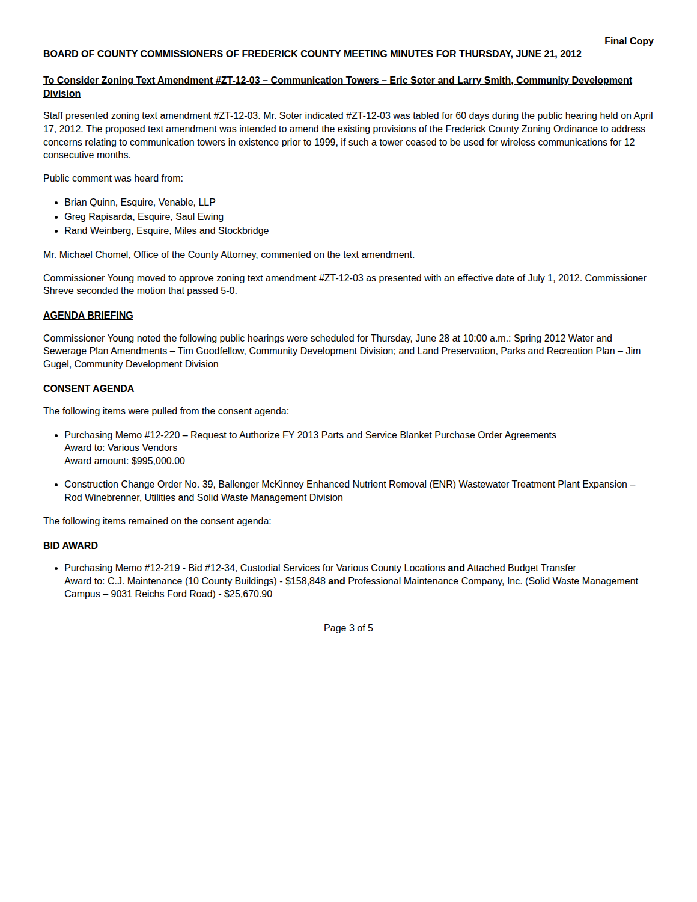Final Copy BOARD OF COUNTY COMMISSIONERS OF FREDERICK COUNTY MEETING MINUTES FOR THURSDAY, JUNE 21, 2012
To Consider Zoning Text Amendment #ZT-12-03 – Communication Towers – Eric Soter and Larry Smith, Community Development Division
Staff presented zoning text amendment #ZT-12-03. Mr. Soter indicated #ZT-12-03 was tabled for 60 days during the public hearing held on April 17, 2012. The proposed text amendment was intended to amend the existing provisions of the Frederick County Zoning Ordinance to address concerns relating to communication towers in existence prior to 1999, if such a tower ceased to be used for wireless communications for 12 consecutive months.
Public comment was heard from:
Brian Quinn, Esquire, Venable, LLP
Greg Rapisarda, Esquire, Saul Ewing
Rand Weinberg, Esquire, Miles and Stockbridge
Mr. Michael Chomel, Office of the County Attorney, commented on the text amendment.
Commissioner Young moved to approve zoning text amendment #ZT-12-03 as presented with an effective date of July 1, 2012. Commissioner Shreve seconded the motion that passed 5-0.
AGENDA BRIEFING
Commissioner Young noted the following public hearings were scheduled for Thursday, June 28 at 10:00 a.m.: Spring 2012 Water and Sewerage Plan Amendments – Tim Goodfellow, Community Development Division; and Land Preservation, Parks and Recreation Plan – Jim Gugel, Community Development Division
CONSENT AGENDA
The following items were pulled from the consent agenda:
Purchasing Memo #12-220 – Request to Authorize FY 2013 Parts and Service Blanket Purchase Order Agreements
Award to: Various Vendors
Award amount: $995,000.00
Construction Change Order No. 39, Ballenger McKinney Enhanced Nutrient Removal (ENR) Wastewater Treatment Plant Expansion – Rod Winebrenner, Utilities and Solid Waste Management Division
The following items remained on the consent agenda:
BID AWARD
Purchasing Memo #12-219 - Bid #12-34, Custodial Services for Various County Locations and Attached Budget Transfer
Award to: C.J. Maintenance (10 County Buildings) - $158,848 and Professional Maintenance Company, Inc. (Solid Waste Management Campus – 9031 Reichs Ford Road) - $25,670.90
Page 3 of 5